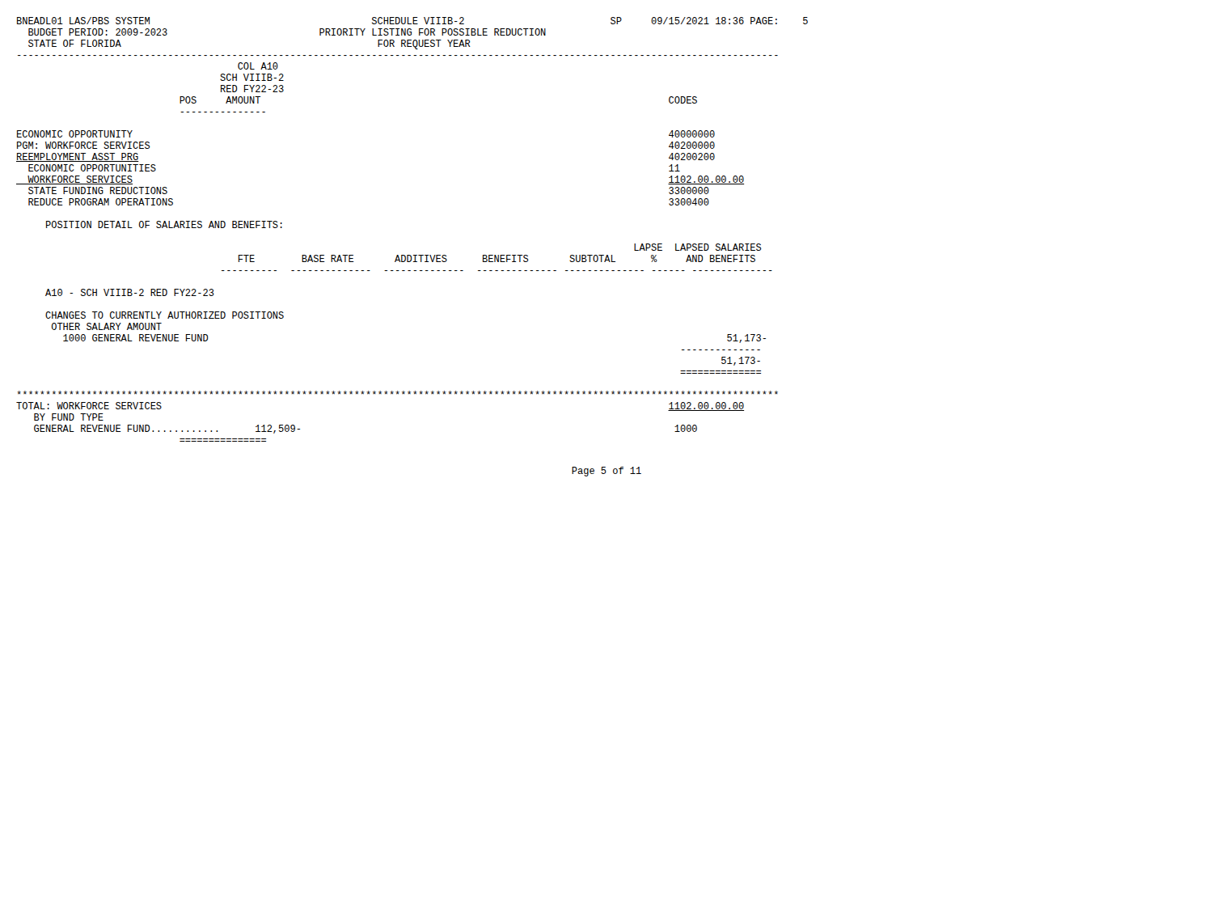BNEADL01 LAS/PBS SYSTEM                                      SCHEDULE VIIIB-2                         SP     09/15/2021 18:36 PAGE:    5
  BUDGET PERIOD: 2009-2023                          PRIORITY LISTING FOR POSSIBLE REDUCTION
  STATE OF FLORIDA                                            FOR REQUEST YEAR
-----------------------------------------------------------------------------------------------------------------------------------
                                      COL A10
                                   SCH VIIIB-2
                                   RED FY22-23
                            POS     AMOUNT                                                                      CODES
                            ---------------

ECONOMIC OPPORTUNITY                                                                                            40000000
PGM: WORKFORCE SERVICES                                                                                         40200000
REEMPLOYMENT ASST PRG                                                                                           40200200
  ECONOMIC OPPORTUNITIES                                                                                        11
  WORKFORCE SERVICES                                                                                            1102.00.00.00
  STATE FUNDING REDUCTIONS                                                                                      3300000
  REDUCE PROGRAM OPERATIONS                                                                                     3300400

     POSITION DETAIL OF SALARIES AND BENEFITS:

                                                                                                          LAPSE  LAPSED SALARIES
                                      FTE        BASE RATE       ADDITIVES      BENEFITS       SUBTOTAL      %     AND BENEFITS
                                   ----------  --------------  --------------  -------------- -------------- ------ --------------

     A10 - SCH VIIIB-2 RED FY22-23

     CHANGES TO CURRENTLY AUTHORIZED POSITIONS
      OTHER SALARY AMOUNT
        1000 GENERAL REVENUE FUND                                                                                         51,173-
                                                                                                                  --------------
                                                                                                                         51,173-
                                                                                                                  ==============

***********************************************************************************************************************************
TOTAL: WORKFORCE SERVICES                                                                                       1102.00.00.00
   BY FUND TYPE
   GENERAL REVENUE FUND............      112,509-                                                                1000
                            ===============
Page 5 of 11